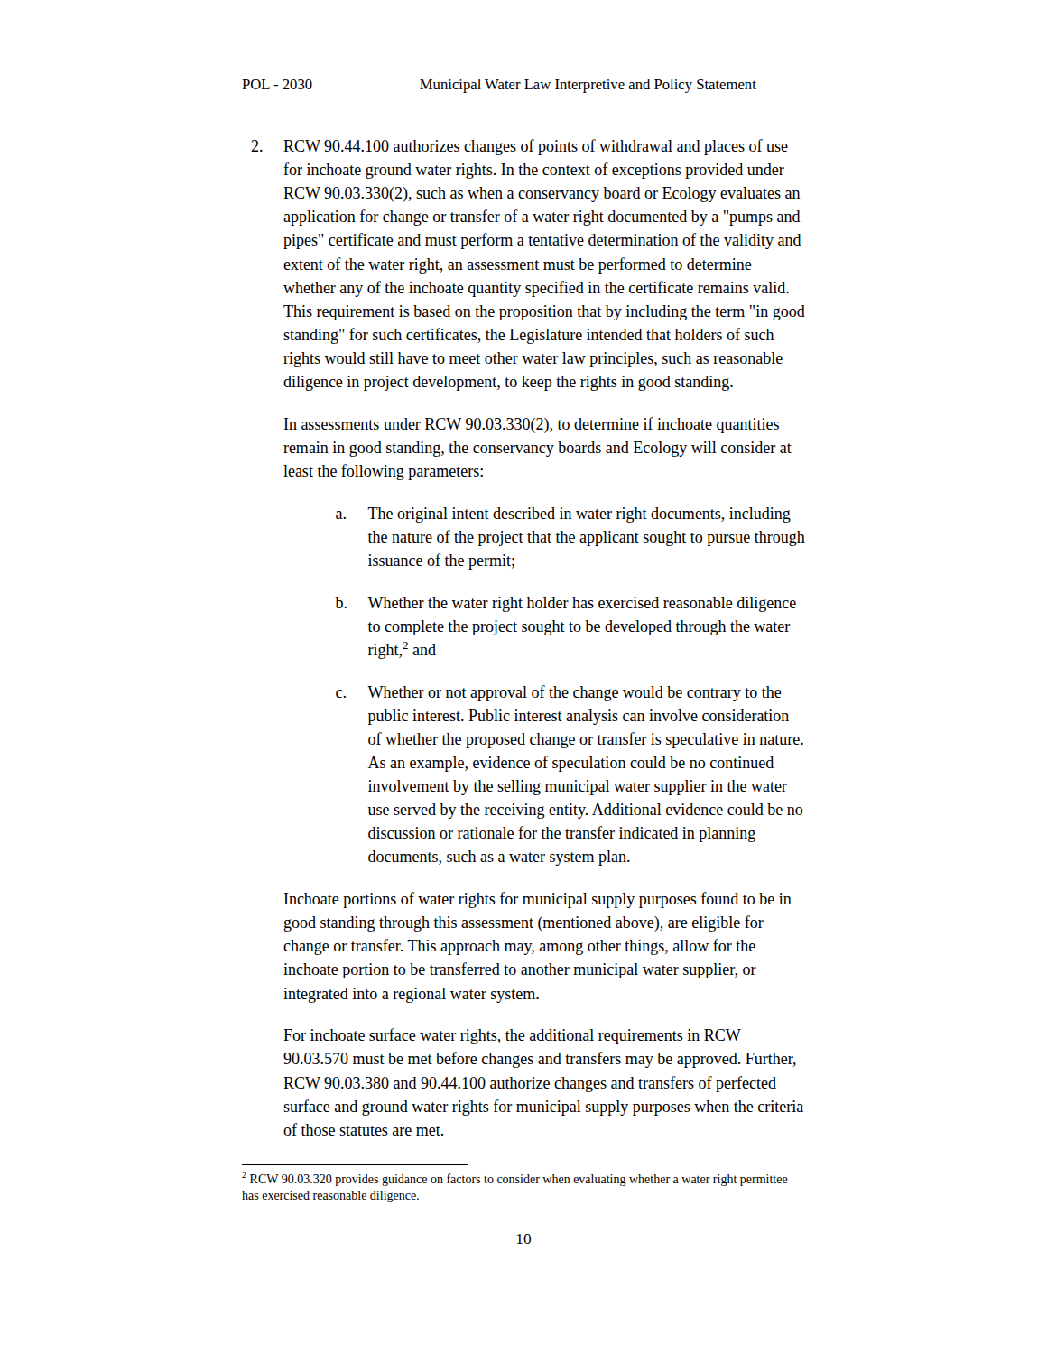POL - 2030
Municipal Water Law Interpretive and Policy Statement
2.
RCW 90.44.100 authorizes changes of points of withdrawal and places of use for inchoate ground water rights. In the context of exceptions provided under RCW 90.03.330(2), such as when a conservancy board or Ecology evaluates an application for change or transfer of a water right documented by a "pumps and pipes" certificate and must perform a tentative determination of the validity and extent of the water right, an assessment must be performed to determine whether any of the inchoate quantity specified in the certificate remains valid. This requirement is based on the proposition that by including the term "in good standing" for such certificates, the Legislature intended that holders of such rights would still have to meet other water law principles, such as reasonable diligence in project development, to keep the rights in good standing.
In assessments under RCW 90.03.330(2), to determine if inchoate quantities remain in good standing, the conservancy boards and Ecology will consider at least the following parameters:
a. The original intent described in water right documents, including the nature of the project that the applicant sought to pursue through issuance of the permit;
b. Whether the water right holder has exercised reasonable diligence to complete the project sought to be developed through the water right,2 and
c. Whether or not approval of the change would be contrary to the public interest. Public interest analysis can involve consideration of whether the proposed change or transfer is speculative in nature. As an example, evidence of speculation could be no continued involvement by the selling municipal water supplier in the water use served by the receiving entity. Additional evidence could be no discussion or rationale for the transfer indicated in planning documents, such as a water system plan.
Inchoate portions of water rights for municipal supply purposes found to be in good standing through this assessment (mentioned above), are eligible for change or transfer. This approach may, among other things, allow for the inchoate portion to be transferred to another municipal water supplier, or integrated into a regional water system.
For inchoate surface water rights, the additional requirements in RCW 90.03.570 must be met before changes and transfers may be approved. Further, RCW 90.03.380 and 90.44.100 authorize changes and transfers of perfected surface and ground water rights for municipal supply purposes when the criteria of those statutes are met.
2 RCW 90.03.320 provides guidance on factors to consider when evaluating whether a water right permittee has exercised reasonable diligence.
10